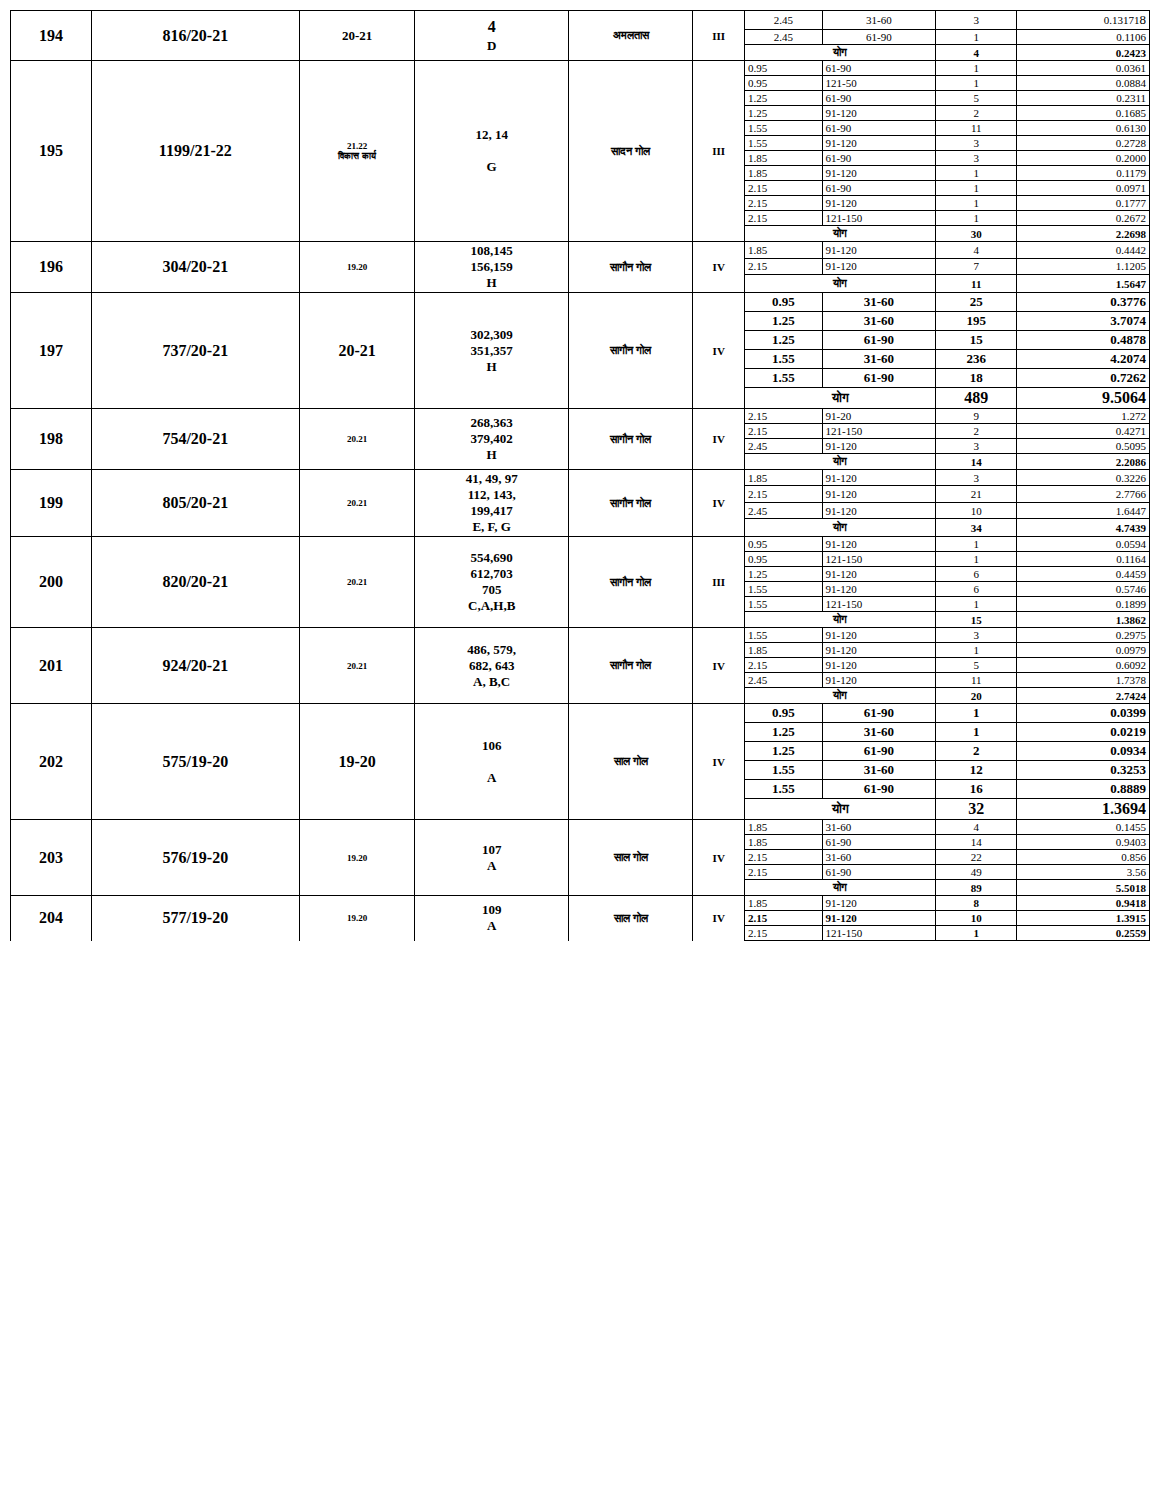| 194 | 816/20-21 | 20-21 | 4 D | अमलतास | III | 2.45 | 31-60 | 3 | 0.13171 8 |
| 2.45 | 61-90 | 1 | 0.1106 |
| योग | 4 | 0.2423 |
| 195 | 1199/21-22 | 21.22 विकास कार्य | 12, 14 G | सादन गोल | III | 0.95 | 61-90 | 1 | 0.0361 |
| 0.95 | 121-50 | 1 | 0.0884 |
| 1.25 | 61-90 | 5 | 0.2311 |
| 1.25 | 91-120 | 2 | 0.1685 |
| 1.55 | 61-90 | 11 | 0.6130 |
| 1.55 | 91-120 | 3 | 0.2728 |
| 1.85 | 61-90 | 3 | 0.2000 |
| 1.85 | 91-120 | 1 | 0.1179 |
| 2.15 | 61-90 | 1 | 0.0971 |
| 2.15 | 91-120 | 1 | 0.1777 |
| 2.15 | 121-150 | 1 | 0.2672 |
| योग | 30 | 2.2698 |
| 196 | 304/20-21 | 19.20 | 108,145 156,159 H | सागौन गोल | IV | 1.85 | 91-120 | 4 | 0.4442 |
| 2.15 | 91-120 | 7 | 1.1205 |
| योग | 11 | 1.5647 |
| 197 | 737/20-21 | 20-21 | 302,309 351,357 H | सागौन गोल | IV | 0.95 | 31-60 | 25 | 0.3776 |
| 1.25 | 31-60 | 195 | 3.7074 |
| 1.25 | 61-90 | 15 | 0.4878 |
| 1.55 | 31-60 | 236 | 4.2074 |
| 1.55 | 61-90 | 18 | 0.7262 |
| योग | 489 | 9.5064 |
| 198 | 754/20-21 | 20.21 | 268,363 379,402 H | सागौन गोल | IV | 2.15 | 91-20 | 9 | 1.272 |
| 2.15 | 121-150 | 2 | 0.4271 |
| 2.45 | 91-120 | 3 | 0.5095 |
| योग | 14 | 2.2086 |
| 199 | 805/20-21 | 20.21 | 41, 49, 97 112, 143, 199,417 E, F, G | सागौन गोल | IV | 1.85 | 91-120 | 3 | 0.3226 |
| 2.15 | 91-120 | 21 | 2.7766 |
| 2.45 | 91-120 | 10 | 1.6447 |
| योग | 34 | 4.7439 |
| 200 | 820/20-21 | 20.21 | 554,690 612,703 705 C,A,H,B | सागौन गोल | III | 0.95 | 91-120 | 1 | 0.0594 |
| 0.95 | 121-150 | 1 | 0.1164 |
| 1.25 | 91-120 | 6 | 0.4459 |
| 1.55 | 91-120 | 6 | 0.5746 |
| 1.55 | 121-150 | 1 | 0.1899 |
| योग | 15 | 1.3862 |
| 201 | 924/20-21 | 20.21 | 486, 579, 682, 643 A, B,C | सागौन गोल | IV | 1.55 | 91-120 | 3 | 0.2975 |
| 1.85 | 91-120 | 1 | 0.0979 |
| 2.15 | 91-120 | 5 | 0.6092 |
| 2.45 | 91-120 | 11 | 1.7378 |
| योग | 20 | 2.7424 |
| 202 | 575/19-20 | 19-20 | 106 A | साल गोल | IV | 0.95 | 61-90 | 1 | 0.0399 |
| 1.25 | 31-60 | 1 | 0.0219 |
| 1.25 | 61-90 | 2 | 0.0934 |
| 1.55 | 31-60 | 12 | 0.3253 |
| 1.55 | 61-90 | 16 | 0.8889 |
| योग | 32 | 1.3694 |
| 203 | 576/19-20 | 19.20 | 107 A | साल गोल | IV | 1.85 | 31-60 | 4 | 0.1455 |
| 1.85 | 61-90 | 14 | 0.9403 |
| 2.15 | 31-60 | 22 | 0.856 |
| 2.15 | 61-90 | 49 | 3.56 |
| योग | 89 | 5.5018 |
| 204 | 577/19-20 | 19.20 | 109 A | साल गोल | IV | 1.85 | 91-120 | 8 | 0.9418 |
| 2.15 | 91-120 | 10 | 1.3915 |
| 2.15 | 121-150 | 1 | 0.2559 |